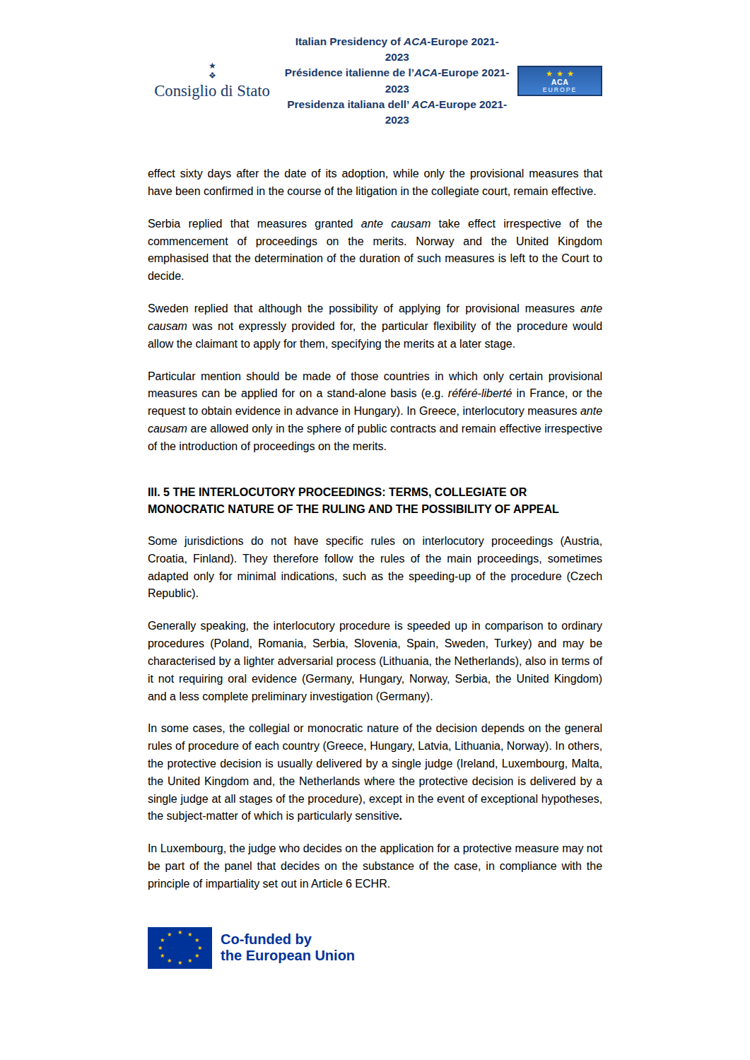★
❖
Consiglio di Stato
Italian Presidency of ACA-Europe 2021-2023
Présidence italienne de l’ACA-Europe 2021-2023
Presidenza italiana dell’ ACA-Europe 2021-2023
★ ★ ★
ACA
EUROPE
effect sixty days after the date of its adoption, while only the provisional measures that have been confirmed in the course of the litigation in the collegiate court, remain effective.
Serbia replied that measures granted ante causam take effect irrespective of the commencement of proceedings on the merits. Norway and the United Kingdom emphasised that the determination of the duration of such measures is left to the Court to decide.
Sweden replied that although the possibility of applying for provisional measures ante causam was not expressly provided for, the particular flexibility of the procedure would allow the claimant to apply for them, specifying the merits at a later stage.
Particular mention should be made of those countries in which only certain provisional measures can be applied for on a stand-alone basis (e.g. référé-liberté in France, or the request to obtain evidence in advance in Hungary). In Greece, interlocutory measures ante causam are allowed only in the sphere of public contracts and remain effective irrespective of the introduction of proceedings on the merits.
III. 5 The interlocutory proceedings: terms, collegiate or monocratic nature of the ruling and the possibility of appeal
Some jurisdictions do not have specific rules on interlocutory proceedings (Austria, Croatia, Finland). They therefore follow the rules of the main proceedings, sometimes adapted only for minimal indications, such as the speeding-up of the procedure (Czech Republic).
Generally speaking, the interlocutory procedure is speeded up in comparison to ordinary procedures (Poland, Romania, Serbia, Slovenia, Spain, Sweden, Turkey) and may be characterised by a lighter adversarial process (Lithuania, the Netherlands), also in terms of it not requiring oral evidence (Germany, Hungary, Norway, Serbia, the United Kingdom) and a less complete preliminary investigation (Germany).
In some cases, the collegial or monocratic nature of the decision depends on the general rules of procedure of each country (Greece, Hungary, Latvia, Lithuania, Norway). In others, the protective decision is usually delivered by a single judge (Ireland, Luxembourg, Malta, the United Kingdom and, the Netherlands where the protective decision is delivered by a single judge at all stages of the procedure), except in the event of exceptional hypotheses, the subject-matter of which is particularly sensitive.
In Luxembourg, the judge who decides on the application for a protective measure may not be part of the panel that decides on the substance of the case, in compliance with the principle of impartiality set out in Article 6 ECHR.
★ ★ ★ ★ ★ ★ ★ ★ ★ ★ ★ ★
Co-funded by
the European Union